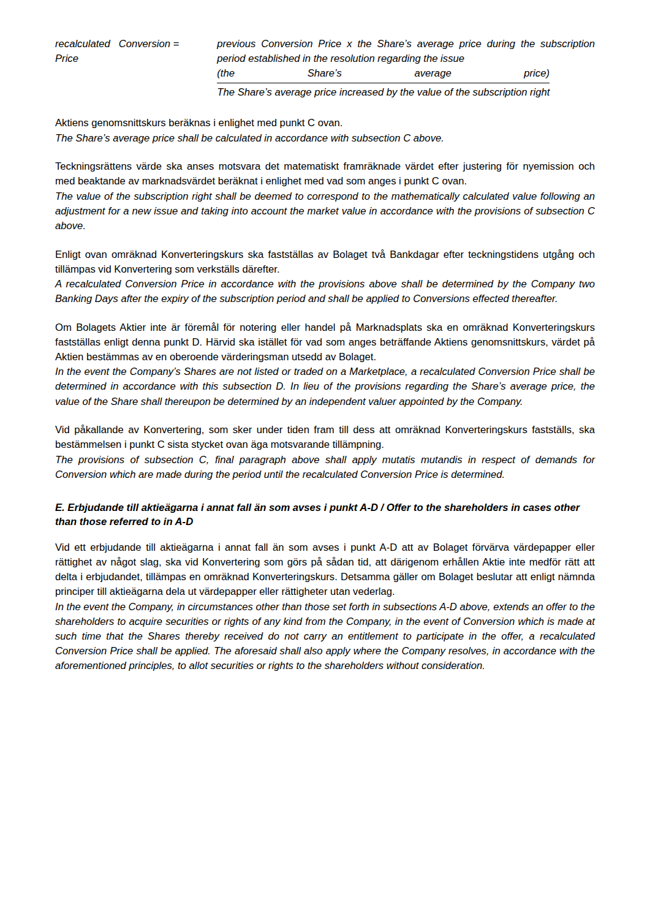recalculated Conversion =
Price
previous Conversion Price x the Share’s average price during the subscription period established in the resolution regarding the issue (the Share’s average price) The Share’s average price increased by the value of the subscription right
Aktiens genomsnittskurs beräknas i enlighet med punkt C ovan.
The Share’s average price shall be calculated in accordance with subsection C above.
Teckningsrättens värde ska anses motsvara det matematiskt framräknade värdet efter justering för nyemission och med beaktande av marknadsvärdet beräknat i enlighet med vad som anges i punkt C ovan.
The value of the subscription right shall be deemed to correspond to the mathematically calculated value following an adjustment for a new issue and taking into account the market value in accordance with the provisions of subsection C above.
Enligt ovan omräknad Konverteringskurs ska fastställas av Bolaget två Bankdagar efter teckningstidens utgång och tillämpas vid Konvertering som verkställs därefter.
A recalculated Conversion Price in accordance with the provisions above shall be determined by the Company two Banking Days after the expiry of the subscription period and shall be applied to Conversions effected thereafter.
Om Bolagets Aktier inte är föremål för notering eller handel på Marknadsplats ska en omräknad Konverteringskurs fastställas enligt denna punkt D. Härvid ska istället för vad som anges beträffande Aktiens genomsnittskurs, värdet på Aktien bestämmas av en oberoende värderingsman utsedd av Bolaget.
In the event the Company’s Shares are not listed or traded on a Marketplace, a recalculated Conversion Price shall be determined in accordance with this subsection D. In lieu of the provisions regarding the Share’s average price, the value of the Share shall thereupon be determined by an independent valuer appointed by the Company.
Vid påkallande av Konvertering, som sker under tiden fram till dess att omräknad Konverteringskurs fastställs, ska bestämmelsen i punkt C sista stycket ovan äga motsvarande tillämpning.
The provisions of subsection C, final paragraph above shall apply mutatis mutandis in respect of demands for Conversion which are made during the period until the recalculated Conversion Price is determined.
E. Erbjudande till aktieägarna i annat fall än som avses i punkt A-D / Offer to the shareholders in cases other than those referred to in A-D
Vid ett erbjudande till aktieägarna i annat fall än som avses i punkt A-D att av Bolaget förvärva värdepapper eller rättighet av något slag, ska vid Konvertering som görs på sådan tid, att därigenom erhållen Aktie inte medför rätt att delta i erbjudandet, tillämpas en omräknad Konverteringskurs. Detsamma gäller om Bolaget beslutar att enligt nämnda principer till aktieägarna dela ut värdepapper eller rättigheter utan vederlag.
In the event the Company, in circumstances other than those set forth in subsections A-D above, extends an offer to the shareholders to acquire securities or rights of any kind from the Company, in the event of Conversion which is made at such time that the Shares thereby received do not carry an entitlement to participate in the offer, a recalculated Conversion Price shall be applied. The aforesaid shall also apply where the Company resolves, in accordance with the aforementioned principles, to allot securities or rights to the shareholders without consideration.